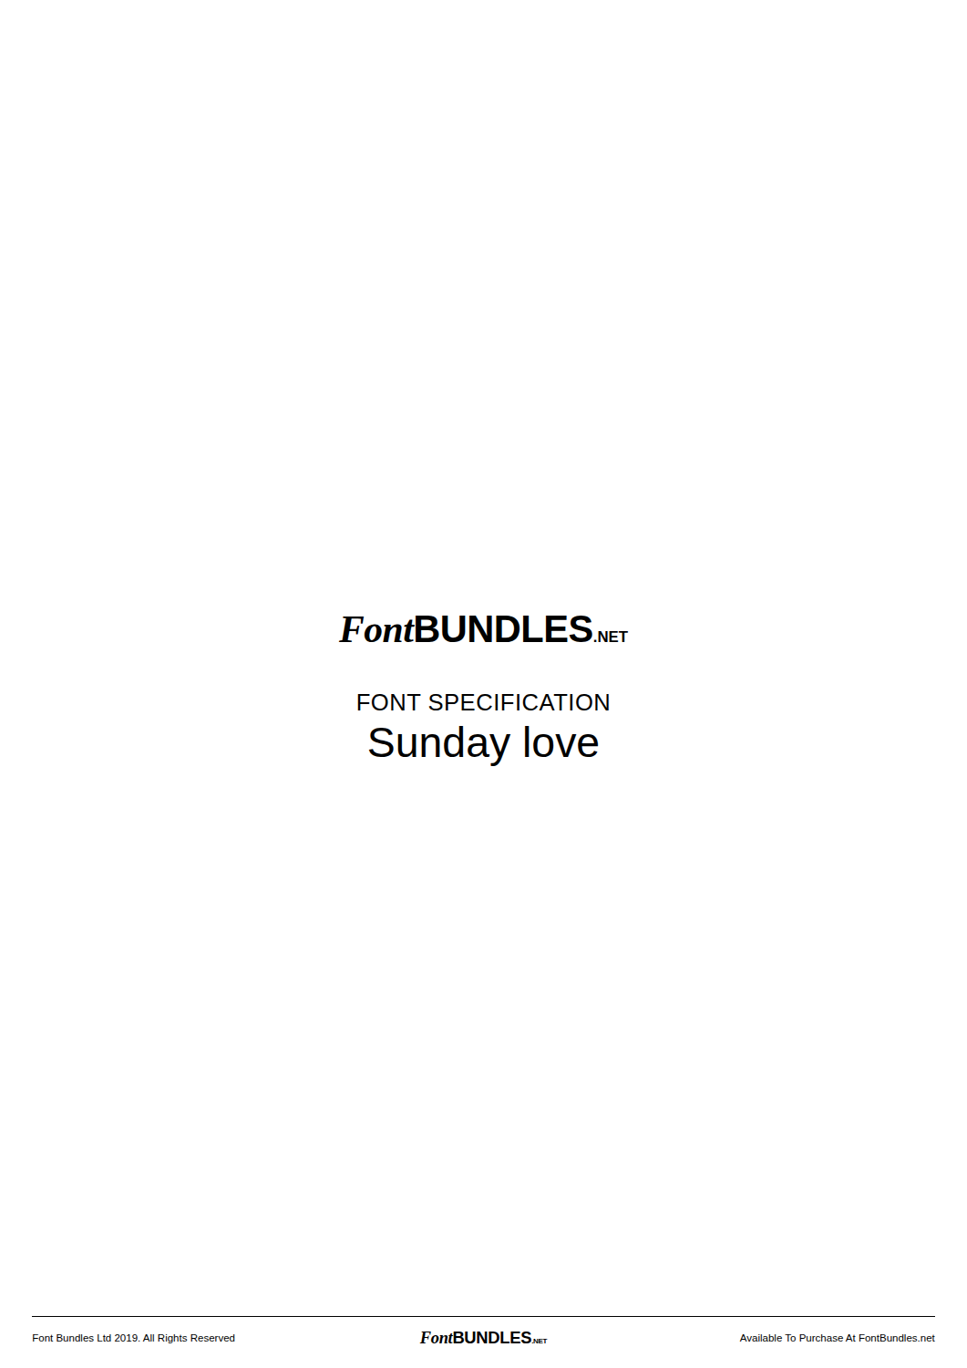Font BUNDLES.NET
FONT SPECIFICATION
Sunday love
Font Bundles Ltd 2019. All Rights Reserved Font BUNDLES.NET Available To Purchase At FontBundles.net